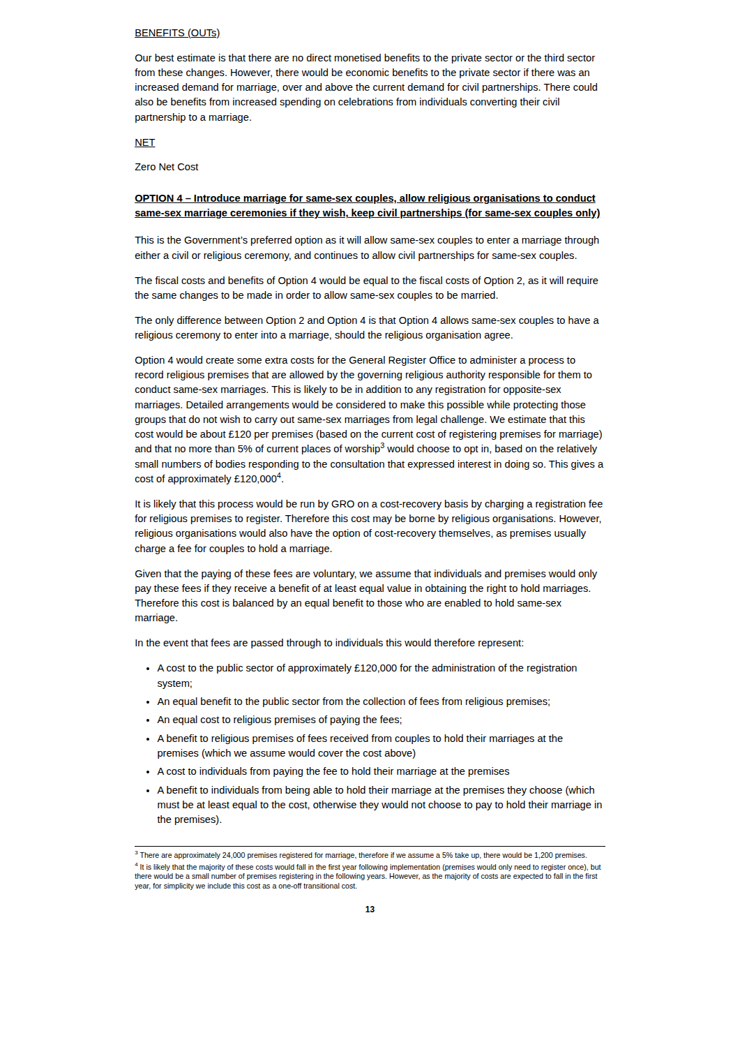BENEFITS (OUTs)
Our best estimate is that there are no direct monetised benefits to the private sector or the third sector from these changes. However, there would be economic benefits to the private sector if there was an increased demand for marriage, over and above the current demand for civil partnerships. There could also be benefits from increased spending on celebrations from individuals converting their civil partnership to a marriage.
NET
Zero Net Cost
OPTION 4 – Introduce marriage for same-sex couples, allow religious organisations to conduct same-sex marriage ceremonies if they wish, keep civil partnerships (for same-sex couples only)
This is the Government’s preferred option as it will allow same-sex couples to enter a marriage through either a civil or religious ceremony, and continues to allow civil partnerships for same-sex couples.
The fiscal costs and benefits of Option 4 would be equal to the fiscal costs of Option 2, as it will require the same changes to be made in order to allow same-sex couples to be married.
The only difference between Option 2 and Option 4 is that Option 4 allows same-sex couples to have a religious ceremony to enter into a marriage, should the religious organisation agree.
Option 4 would create some extra costs for the General Register Office to administer a process to record religious premises that are allowed by the governing religious authority responsible for them to conduct same-sex marriages. This is likely to be in addition to any registration for opposite-sex marriages. Detailed arrangements would be considered to make this possible while protecting those groups that do not wish to carry out same-sex marriages from legal challenge. We estimate that this cost would be about £120 per premises (based on the current cost of registering premises for marriage) and that no more than 5% of current places of worship3 would choose to opt in, based on the relatively small numbers of bodies responding to the consultation that expressed interest in doing so. This gives a cost of approximately £120,0004.
It is likely that this process would be run by GRO on a cost-recovery basis by charging a registration fee for religious premises to register. Therefore this cost may be borne by religious organisations. However, religious organisations would also have the option of cost-recovery themselves, as premises usually charge a fee for couples to hold a marriage.
Given that the paying of these fees are voluntary, we assume that individuals and premises would only pay these fees if they receive a benefit of at least equal value in obtaining the right to hold marriages. Therefore this cost is balanced by an equal benefit to those who are enabled to hold same-sex marriage.
In the event that fees are passed through to individuals this would therefore represent:
A cost to the public sector of approximately £120,000 for the administration of the registration system;
An equal benefit to the public sector from the collection of fees from religious premises;
An equal cost to religious premises of paying the fees;
A benefit to religious premises of fees received from couples to hold their marriages at the premises (which we assume would cover the cost above)
A cost to individuals from paying the fee to hold their marriage at the premises
A benefit to individuals from being able to hold their marriage at the premises they choose (which must be at least equal to the cost, otherwise they would not choose to pay to hold their marriage in the premises).
3 There are approximately 24,000 premises registered for marriage, therefore if we assume a 5% take up, there would be 1,200 premises.
4 It is likely that the majority of these costs would fall in the first year following implementation (premises would only need to register once), but there would be a small number of premises registering in the following years. However, as the majority of costs are expected to fall in the first year, for simplicity we include this cost as a one-off transitional cost.
13